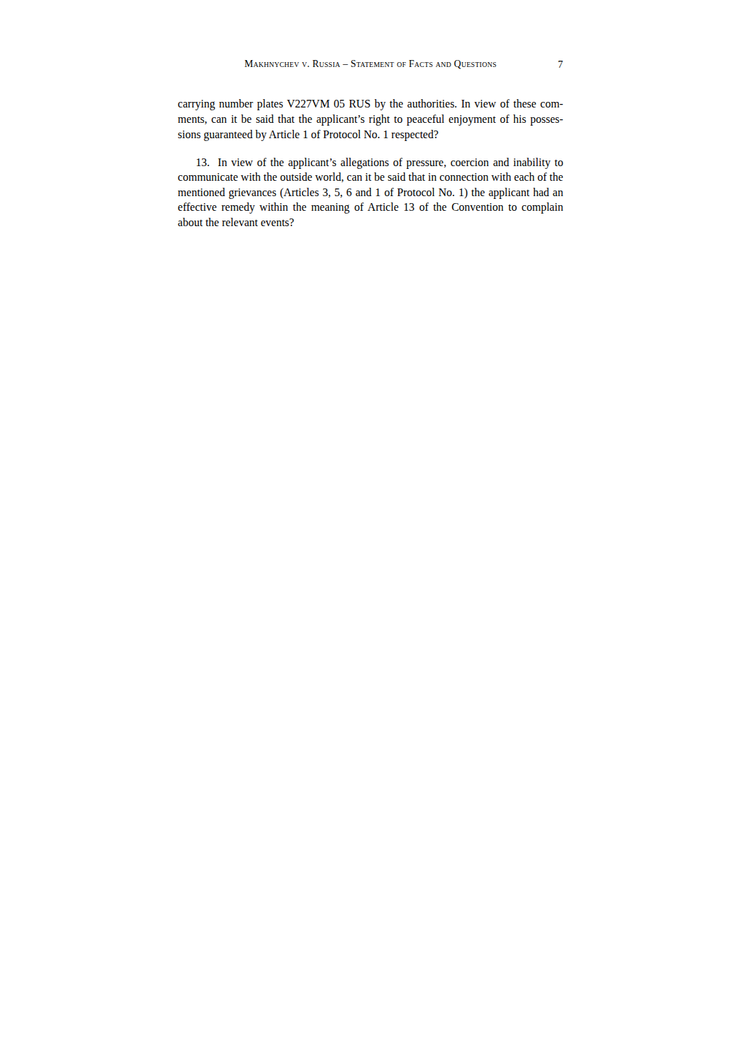Makhnychev v. Russia – Statement of Facts and Questions 7
carrying number plates V227VM 05 RUS by the authorities. In view of these comments, can it be said that the applicant’s right to peaceful enjoyment of his possessions guaranteed by Article 1 of Protocol No. 1 respected?
13. In view of the applicant’s allegations of pressure, coercion and inability to communicate with the outside world, can it be said that in connection with each of the mentioned grievances (Articles 3, 5, 6 and 1 of Protocol No. 1) the applicant had an effective remedy within the meaning of Article 13 of the Convention to complain about the relevant events?